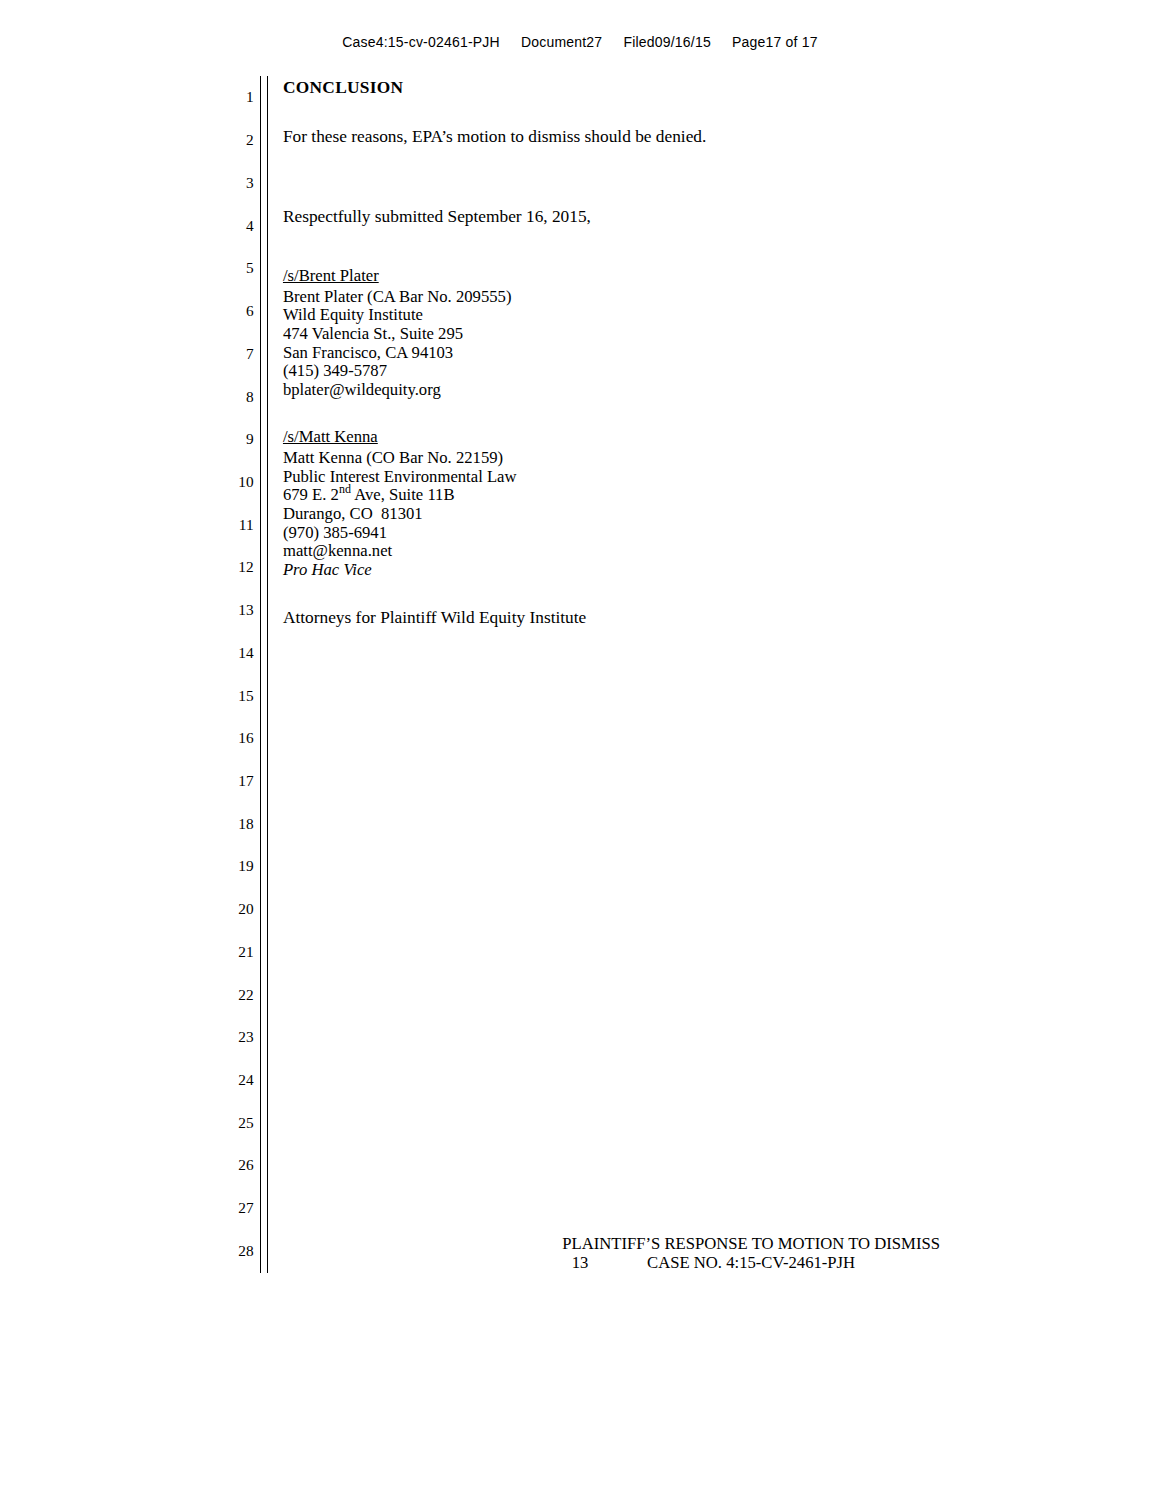Case4:15-cv-02461-PJH Document27 Filed09/16/15 Page17 of 17
1
2
3
4
5
6
7
8
9
10
11
12
13
14
15
16
17
18
19
20
21
22
23
24
25
26
27
28
CONCLUSION
For these reasons, EPA’s motion to dismiss should be denied.
Respectfully submitted September 16, 2015,
/s/Brent Plater
Brent Plater (CA Bar No. 209555)
Wild Equity Institute
474 Valencia St., Suite 295
San Francisco, CA 94103
(415) 349-5787
bplater@wildequity.org
/s/Matt Kenna
Matt Kenna (CO Bar No. 22159)
Public Interest Environmental Law
679 E. 2nd Ave, Suite 11B
Durango, CO 81301
(970) 385-6941
matt@kenna.net
Pro Hac Vice
Attorneys for Plaintiff Wild Equity Institute
PLAINTIFF’S RESPONSE TO MOTION TO DISMISS
CASE NO. 4:15-CV-2461-PJH
13